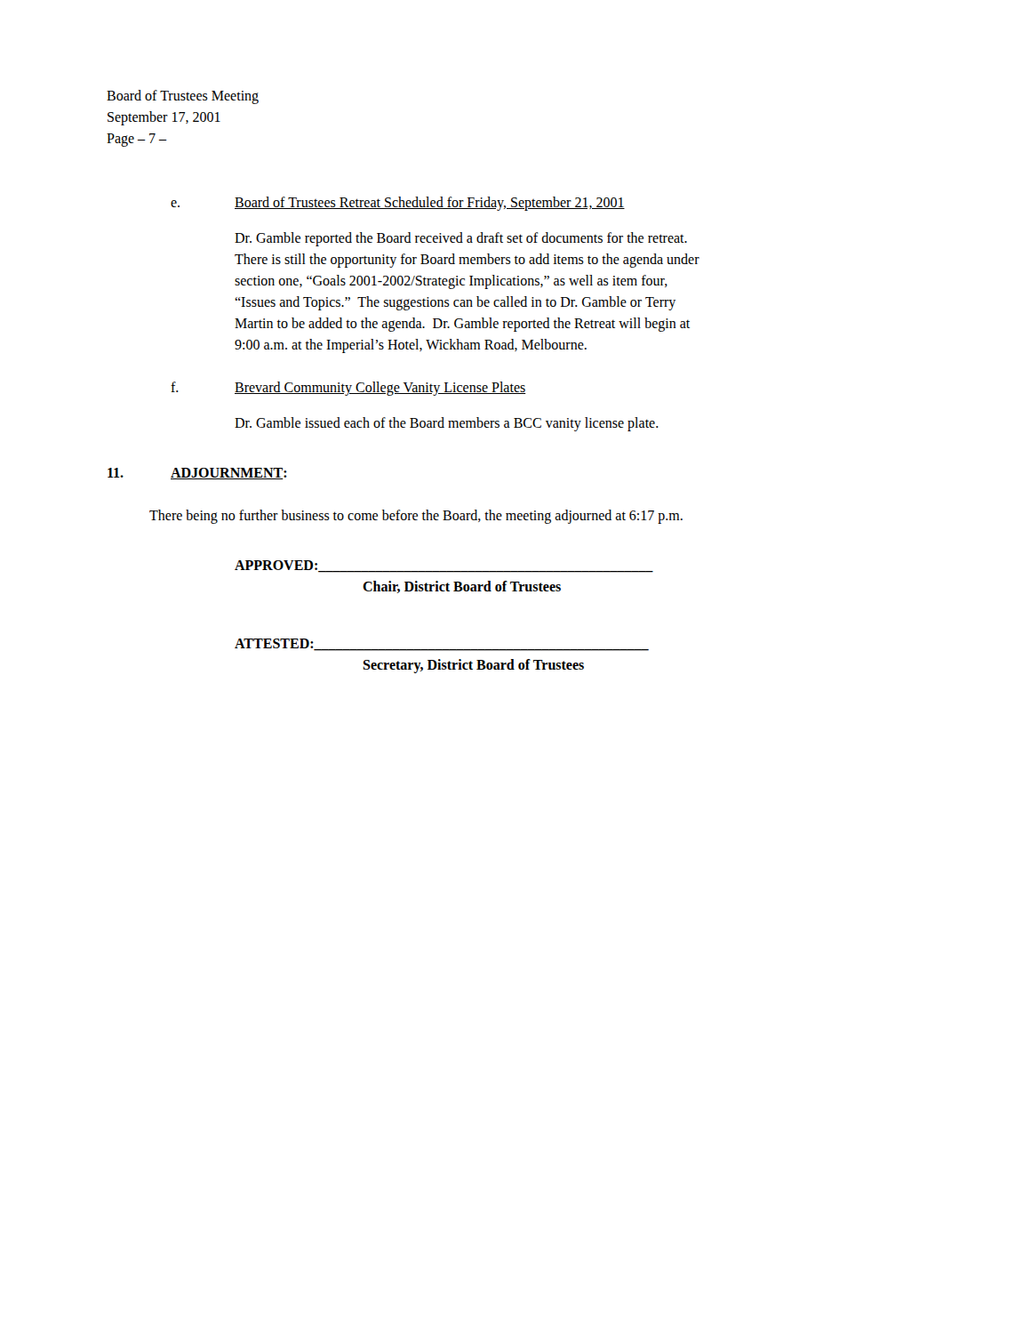Board of Trustees Meeting
September 17, 2001
Page – 7 –
e. Board of Trustees Retreat Scheduled for Friday, September 21, 2001
Dr. Gamble reported the Board received a draft set of documents for the retreat. There is still the opportunity for Board members to add items to the agenda under section one, “Goals 2001-2002/Strategic Implications,” as well as item four, “Issues and Topics.” The suggestions can be called in to Dr. Gamble or Terry Martin to be added to the agenda. Dr. Gamble reported the Retreat will begin at 9:00 a.m. at the Imperial’s Hotel, Wickham Road, Melbourne.
f. Brevard Community College Vanity License Plates
Dr. Gamble issued each of the Board members a BCC vanity license plate.
11. ADJOURNMENT:
There being no further business to come before the Board, the meeting adjourned at 6:17 p.m.
APPROVED:_______________________________________________
Chair, District Board of Trustees
ATTESTED:_______________________________________________
Secretary, District Board of Trustees